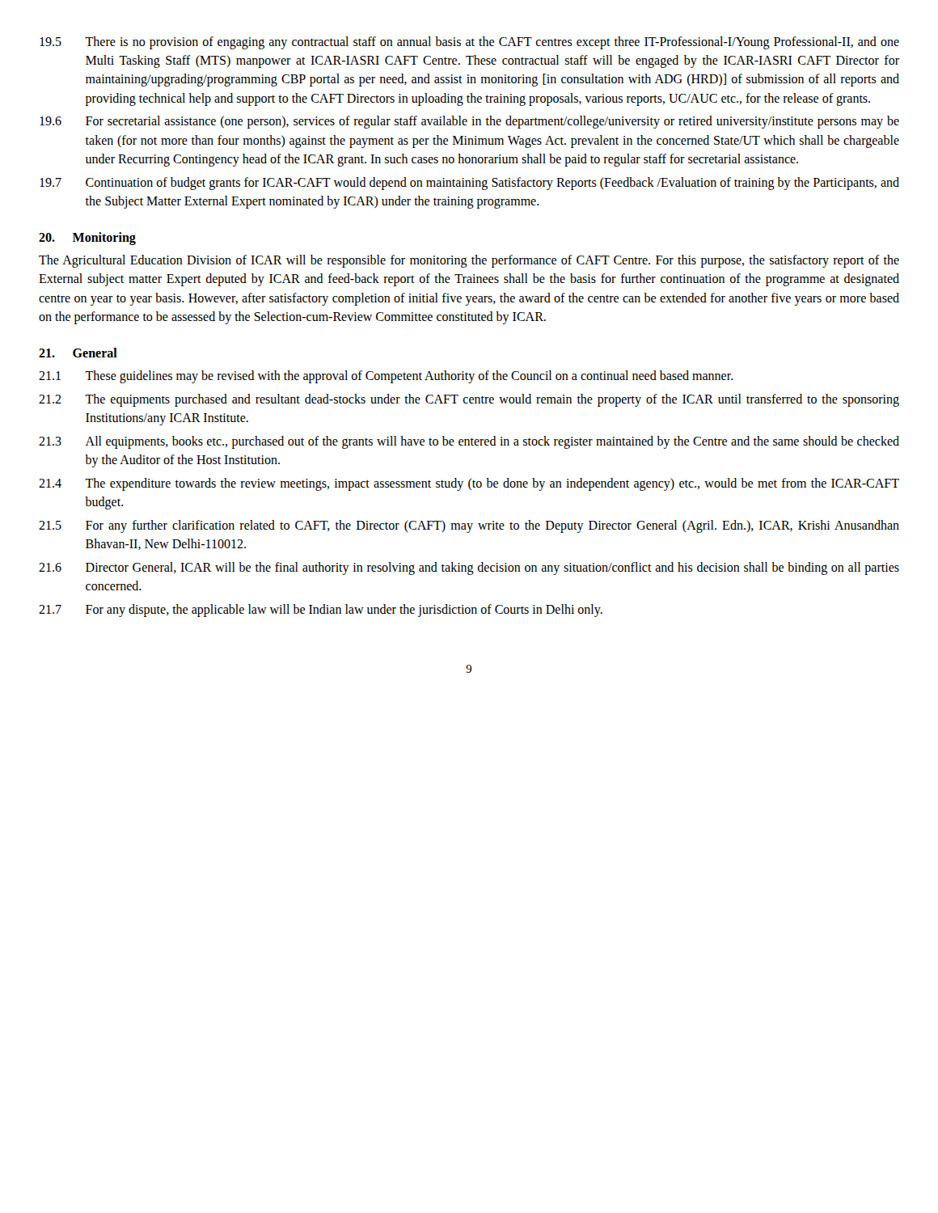19.5 There is no provision of engaging any contractual staff on annual basis at the CAFT centres except three IT-Professional-I/Young Professional-II, and one Multi Tasking Staff (MTS) manpower at ICAR-IASRI CAFT Centre. These contractual staff will be engaged by the ICAR-IASRI CAFT Director for maintaining/upgrading/programming CBP portal as per need, and assist in monitoring [in consultation with ADG (HRD)] of submission of all reports and providing technical help and support to the CAFT Directors in uploading the training proposals, various reports, UC/AUC etc., for the release of grants.
19.6 For secretarial assistance (one person), services of regular staff available in the department/college/university or retired university/institute persons may be taken (for not more than four months) against the payment as per the Minimum Wages Act. prevalent in the concerned State/UT which shall be chargeable under Recurring Contingency head of the ICAR grant. In such cases no honorarium shall be paid to regular staff for secretarial assistance.
19.7 Continuation of budget grants for ICAR-CAFT would depend on maintaining Satisfactory Reports (Feedback /Evaluation of training by the Participants, and the Subject Matter External Expert nominated by ICAR) under the training programme.
20. Monitoring
The Agricultural Education Division of ICAR will be responsible for monitoring the performance of CAFT Centre. For this purpose, the satisfactory report of the External subject matter Expert deputed by ICAR and feed-back report of the Trainees shall be the basis for further continuation of the programme at designated centre on year to year basis. However, after satisfactory completion of initial five years, the award of the centre can be extended for another five years or more based on the performance to be assessed by the Selection-cum-Review Committee constituted by ICAR.
21. General
21.1 These guidelines may be revised with the approval of Competent Authority of the Council on a continual need based manner.
21.2 The equipments purchased and resultant dead-stocks under the CAFT centre would remain the property of the ICAR until transferred to the sponsoring Institutions/any ICAR Institute.
21.3 All equipments, books etc., purchased out of the grants will have to be entered in a stock register maintained by the Centre and the same should be checked by the Auditor of the Host Institution.
21.4 The expenditure towards the review meetings, impact assessment study (to be done by an independent agency) etc., would be met from the ICAR-CAFT budget.
21.5 For any further clarification related to CAFT, the Director (CAFT) may write to the Deputy Director General (Agril. Edn.), ICAR, Krishi Anusandhan Bhavan-II, New Delhi-110012.
21.6 Director General, ICAR will be the final authority in resolving and taking decision on any situation/conflict and his decision shall be binding on all parties concerned.
21.7 For any dispute, the applicable law will be Indian law under the jurisdiction of Courts in Delhi only.
9